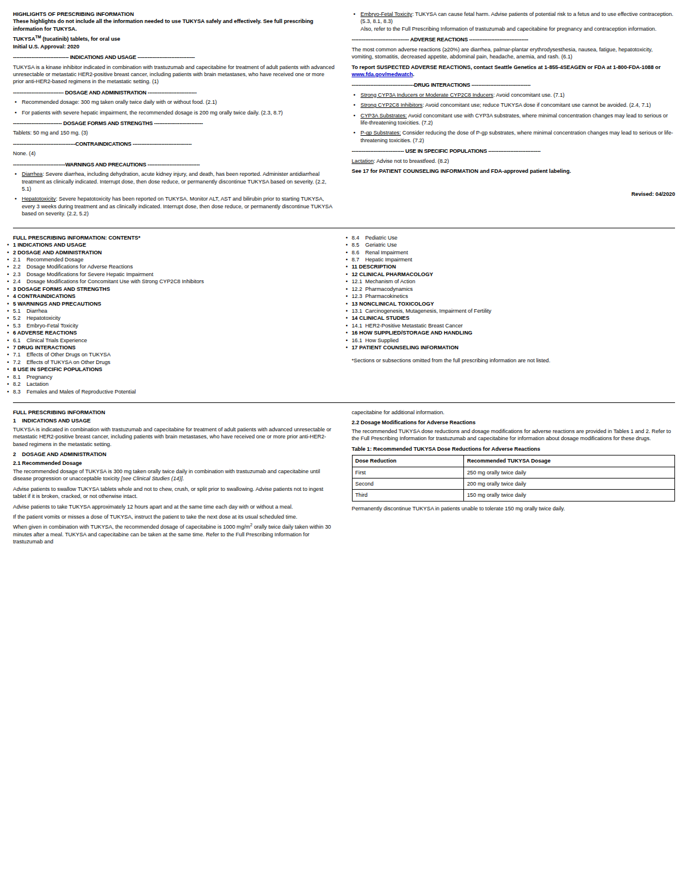HIGHLIGHTS OF PRESCRIBING INFORMATION
These highlights do not include all the information needed to use TUKYSA safely and effectively. See full prescribing information for TUKYSA.
TUKYSATM (tucatinib) tablets, for oral use
Initial U.S. Approval: 2020
--------------------------------- INDICATIONS AND USAGE ----------------------------------
TUKYSA is a kinase inhibitor indicated in combination with trastuzumab and capecitabine for treatment of adult patients with advanced unresectable or metastatic HER2-positive breast cancer, including patients with brain metastases, who have received one or more prior anti-HER2-based regimens in the metastatic setting. (1)
------------------------------ DOSAGE AND ADMINISTRATION -----------------------------
Recommended dosage: 300 mg taken orally twice daily with or without food. (2.1)
For patients with severe hepatic impairment, the recommended dosage is 200 mg orally twice daily. (2.3, 8.7)
----------------------------- DOSAGE FORMS AND STRENGTHS -----------------------------
Tablets: 50 mg and 150 mg. (3)
-------------------------------------CONTRAINDICATIONS -----------------------------------
None. (4)
-------------------------------WARNINGS AND PRECAUTIONS -------------------------------
Diarrhea: Severe diarrhea, including dehydration, acute kidney injury, and death, has been reported. Administer antidiarrheal treatment as clinically indicated. Interrupt dose, then dose reduce, or permanently discontinue TUKYSA based on severity. (2.2, 5.1)
Hepatotoxicity: Severe hepatotoxicity has been reported on TUKYSA. Monitor ALT, AST and bilirubin prior to starting TUKYSA, every 3 weeks during treatment and as clinically indicated. Interrupt dose, then dose reduce, or permanently discontinue TUKYSA based on severity. (2.2, 5.2)
Embryo-Fetal Toxicity: TUKYSA can cause fetal harm. Advise patients of potential risk to a fetus and to use effective contraception. (5.3, 8.1, 8.3)
Also, refer to the Full Prescribing Information of trastuzumab and capecitabine for pregnancy and contraception information.
---------------------------------- ADVERSE REACTIONS -----------------------------------
The most common adverse reactions (≥20%) are diarrhea, palmar-plantar erythrodysesthesia, nausea, fatigue, hepatotoxicity, vomiting, stomatitis, decreased appetite, abdominal pain, headache, anemia, and rash. (6.1)
To report SUSPECTED ADVERSE REACTIONS, contact Seattle Genetics at 1-855-4SEAGEN or FDA at 1-800-FDA-1088 or www.fda.gov/medwatch.
-------------------------------------DRUG INTERACTIONS -----------------------------------
Strong CYP3A Inducers or Moderate CYP2C8 Inducers: Avoid concomitant use. (7.1)
Strong CYP2C8 Inhibitors: Avoid concomitant use; reduce TUKYSA dose if concomitant use cannot be avoided. (2.4, 7.1)
CYP3A Substrates: Avoid concomitant use with CYP3A substrates, where minimal concentration changes may lead to serious or life-threatening toxicities. (7.2)
P-gp Substrates: Consider reducing the dose of P-gp substrates, where minimal concentration changes may lead to serious or life-threatening toxicities. (7.2)
------------------------------- USE IN SPECIFIC POPULATIONS -------------------------------
Lactation: Advise not to breastfeed. (8.2)
See 17 for PATIENT COUNSELING INFORMATION and FDA-approved patient labeling.
Revised: 04/2020
FULL PRESCRIBING INFORMATION: CONTENTS*
1 INDICATIONS AND USAGE
2 DOSAGE AND ADMINISTRATION
2.1 Recommended Dosage
2.2 Dosage Modifications for Adverse Reactions
2.3 Dosage Modifications for Severe Hepatic Impairment
2.4 Dosage Modifications for Concomitant Use with Strong CYP2C8 Inhibitors
3 DOSAGE FORMS AND STRENGTHS
4 CONTRAINDICATIONS
5 WARNINGS AND PRECAUTIONS
5.1 Diarrhea
5.2 Hepatotoxicity
5.3 Embryo-Fetal Toxicity
6 ADVERSE REACTIONS
6.1 Clinical Trials Experience
7 DRUG INTERACTIONS
7.1 Effects of Other Drugs on TUKYSA
7.2 Effects of TUKYSA on Other Drugs
8 USE IN SPECIFIC POPULATIONS
8.1 Pregnancy
8.2 Lactation
8.3 Females and Males of Reproductive Potential
8.4 Pediatric Use
8.5 Geriatric Use
8.6 Renal Impairment
8.7 Hepatic Impairment
11 DESCRIPTION
12 CLINICAL PHARMACOLOGY
12.1 Mechanism of Action
12.2 Pharmacodynamics
12.3 Pharmacokinetics
13 NONCLINICAL TOXICOLOGY
13.1 Carcinogenesis, Mutagenesis, Impairment of Fertility
14 CLINICAL STUDIES
14.1 HER2-Positive Metastatic Breast Cancer
16 HOW SUPPLIED/STORAGE AND HANDLING
16.1 How Supplied
17 PATIENT COUNSELING INFORMATION
*Sections or subsections omitted from the full prescribing information are not listed.
FULL PRESCRIBING INFORMATION
1 INDICATIONS AND USAGE
TUKYSA is indicated in combination with trastuzumab and capecitabine for treatment of adult patients with advanced unresectable or metastatic HER2-positive breast cancer, including patients with brain metastases, who have received one or more prior anti-HER2-based regimens in the metastatic setting.
2 DOSAGE AND ADMINISTRATION
2.1 Recommended Dosage
The recommended dosage of TUKYSA is 300 mg taken orally twice daily in combination with trastuzumab and capecitabine until disease progression or unacceptable toxicity [see Clinical Studies (14)].
Advise patients to swallow TUKYSA tablets whole and not to chew, crush, or split prior to swallowing. Advise patients not to ingest tablet if it is broken, cracked, or not otherwise intact.
Advise patients to take TUKYSA approximately 12 hours apart and at the same time each day with or without a meal.
If the patient vomits or misses a dose of TUKYSA, instruct the patient to take the next dose at its usual scheduled time.
When given in combination with TUKYSA, the recommended dosage of capecitabine is 1000 mg/m2 orally twice daily taken within 30 minutes after a meal. TUKYSA and capecitabine can be taken at the same time. Refer to the Full Prescribing Information for trastuzumab and
capecitabine for additional information.
2.2 Dosage Modifications for Adverse Reactions
The recommended TUKYSA dose reductions and dosage modifications for adverse reactions are provided in Tables 1 and 2. Refer to the Full Prescribing Information for trastuzumab and capecitabine for information about dosage modifications for these drugs.
Table 1: Recommended TUKYSA Dose Reductions for Adverse Reactions
| Dose Reduction | Recommended TUKYSA Dosage |
| --- | --- |
| First | 250 mg orally twice daily |
| Second | 200 mg orally twice daily |
| Third | 150 mg orally twice daily |
Permanently discontinue TUKYSA in patients unable to tolerate 150 mg orally twice daily.